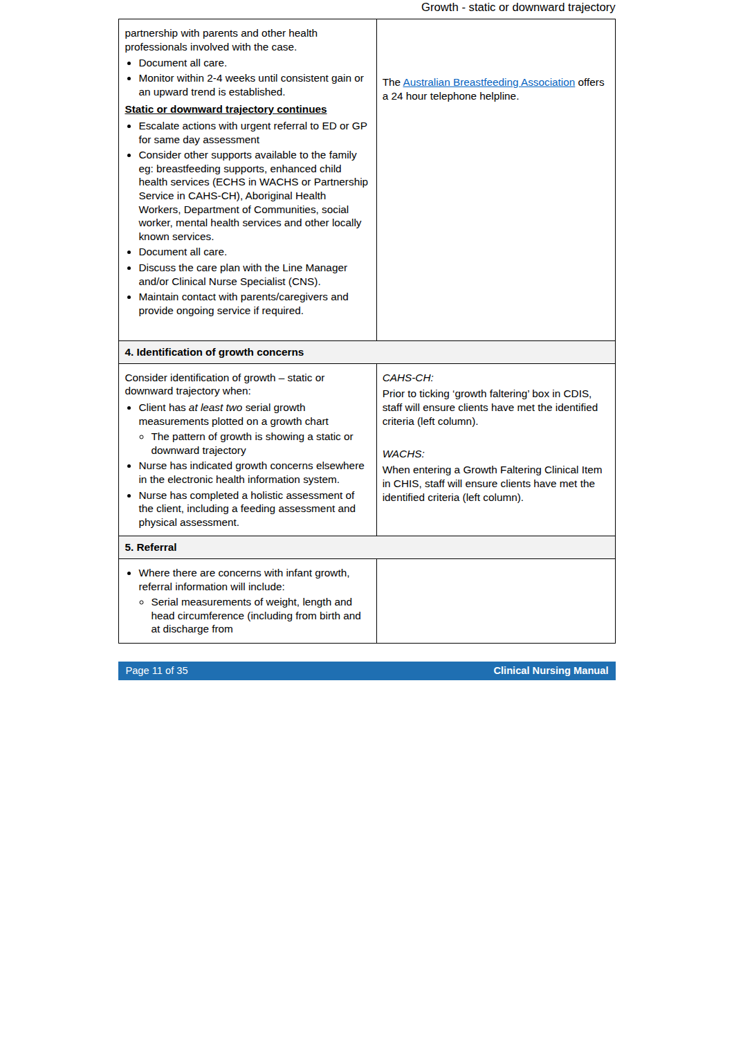Growth - static or downward trajectory
| partnership with parents and other health professionals involved with the case. Document all care. Monitor within 2-4 weeks until consistent gain or an upward trend is established. Static or downward trajectory continues Escalate actions with urgent referral to ED or GP for same day assessment Consider other supports available to the family eg: breastfeeding supports, enhanced child health services (ECHS in WACHS or Partnership Service in CAHS-CH), Aboriginal Health Workers, Department of Communities, social worker, mental health services and other locally known services. Document all care. Discuss the care plan with the Line Manager and/or Clinical Nurse Specialist (CNS). Maintain contact with parents/caregivers and provide ongoing service if required. | The Australian Breastfeeding Association offers a 24 hour telephone helpline. |
| 4. Identification of growth concerns |
| Consider identification of growth – static or downward trajectory when: Client has at least two serial growth measurements plotted on a growth chart The pattern of growth is showing a static or downward trajectory Nurse has indicated growth concerns elsewhere in the electronic health information system. Nurse has completed a holistic assessment of the client, including a feeding assessment and physical assessment. | CAHS-CH: Prior to ticking ‘growth faltering’ box in CDIS, staff will ensure clients have met the identified criteria (left column). WACHS: When entering a Growth Faltering Clinical Item in CHIS, staff will ensure clients have met the identified criteria (left column). |
| 5. Referral |
| Where there are concerns with infant growth, referral information will include: Serial measurements of weight, length and head circumference (including from birth and at discharge from | |
Page 11 of 35
Clinical Nursing Manual